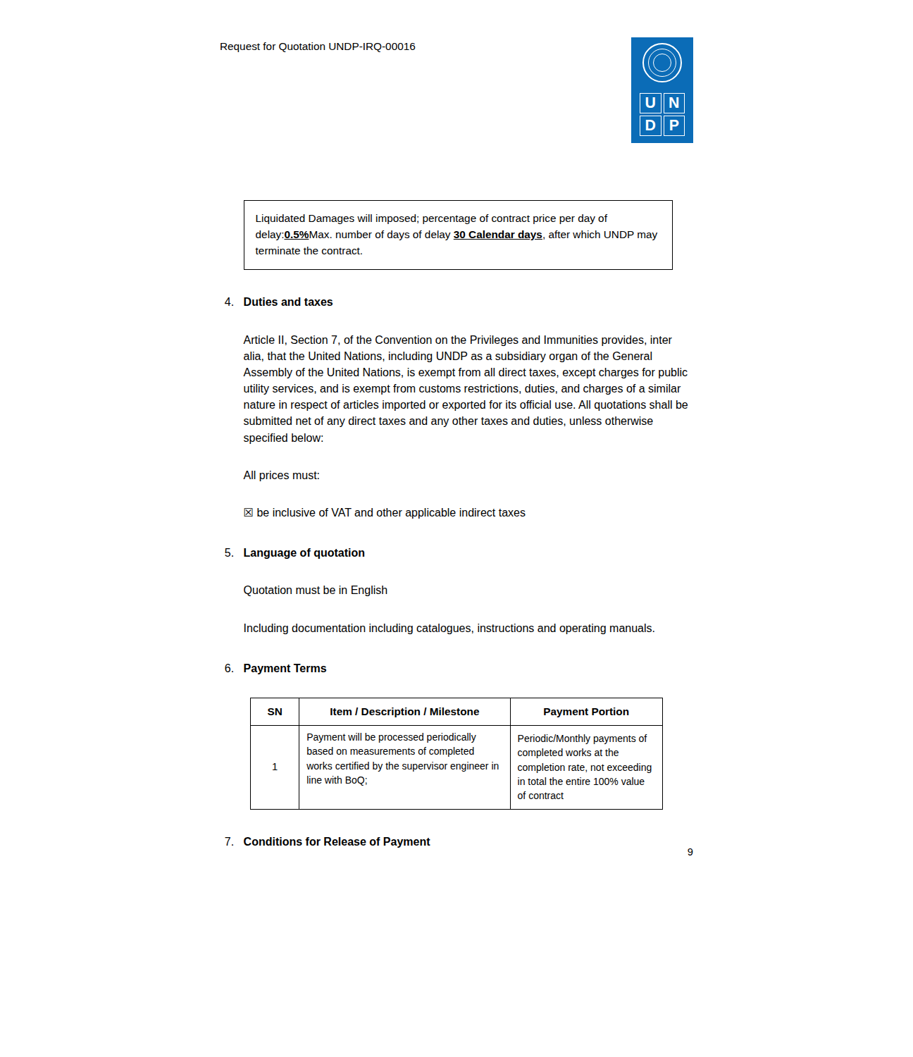Request for Quotation UNDP-IRQ-00016
UN DP
Liquidated Damages will imposed; percentage of contract price per day of delay:0.5% Max. number of days of delay 30 Calendar days, after which UNDP may terminate the contract.
Duties and taxes
Article II, Section 7, of the Convention on the Privileges and Immunities provides, inter alia, that the United Nations, including UNDP as a subsidiary organ of the General Assembly of the United Nations, is exempt from all direct taxes, except charges for public utility services, and is exempt from customs restrictions, duties, and charges of a similar nature in respect of articles imported or exported for its official use. All quotations shall be submitted net of any direct taxes and any other taxes and duties, unless otherwise specified below:
All prices must:
☒ be inclusive of VAT and other applicable indirect taxes
Language of quotation
Quotation must be in English
Including documentation including catalogues, instructions and operating manuals.
Payment Terms
| SN | Item / Description / Milestone | Payment Portion |
| --- | --- | --- |
| 1 | Payment will be processed periodically based on measurements of completed works certified by the supervisor engineer in line with BoQ; | Periodic/Monthly payments of completed works at the completion rate, not exceeding in total the entire 100% value of contract |
Conditions for Release of Payment
9